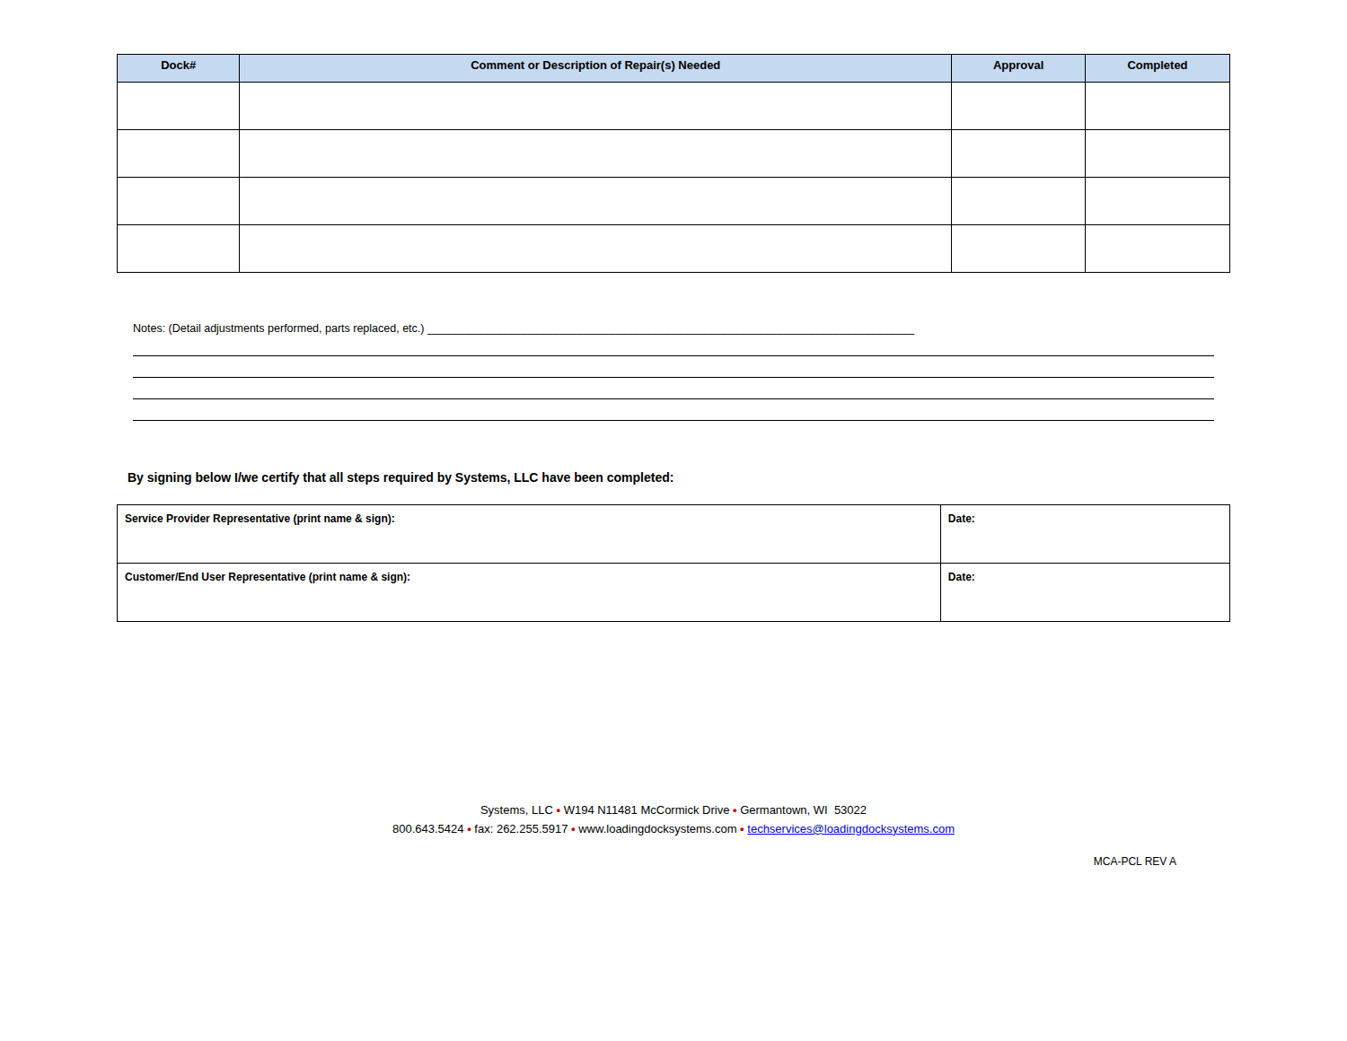| Dock# | Comment or Description of Repair(s) Needed | Approval | Completed |
| --- | --- | --- | --- |
Notes: (Detail adjustments performed, parts replaced, etc.) ______________________________________________________________________________
By signing below I/we certify that all steps required by Systems, LLC have been completed:
| Service Provider Representative (print name & sign): | Date: |
| Customer/End User Representative (print name & sign): | Date: |
Systems, LLC • W194 N11481 McCormick Drive • Germantown, WI 53022
800.643.5424 • fax: 262.255.5917 • www.loadingdocksystems.com • techservices@loadingdocksystems.com
MCA-PCL REV A